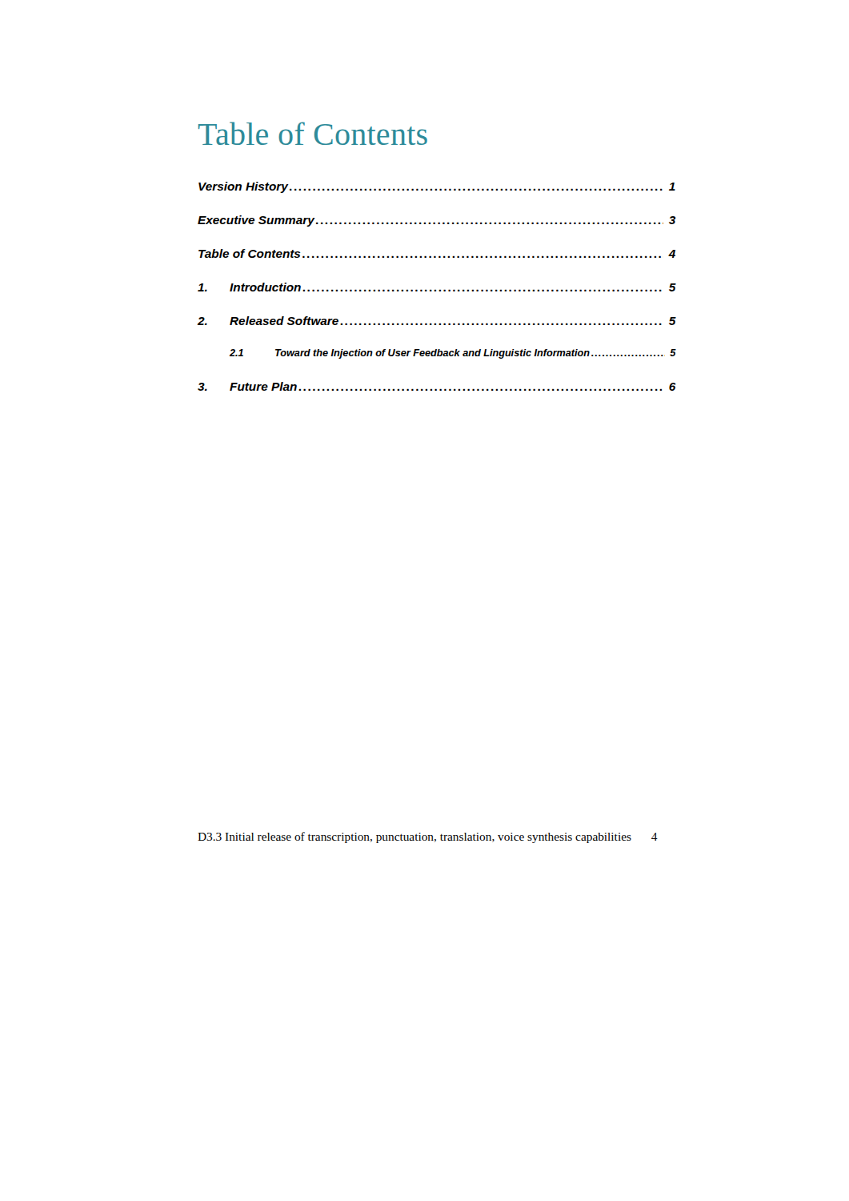Table of Contents
Version History .................................................................................................................. 1
Executive Summary ......................................................................................................... 3
Table of Contents ........................................................................................................... 4
1. Introduction .............................................................................................................. 5
2. Released Software ................................................................................................... 5
2.1 Toward the Injection of User Feedback and Linguistic Information ................................... 5
3. Future Plan .............................................................................................................. 6
D3.3 Initial release of transcription, punctuation, translation, voice synthesis capabilities 4